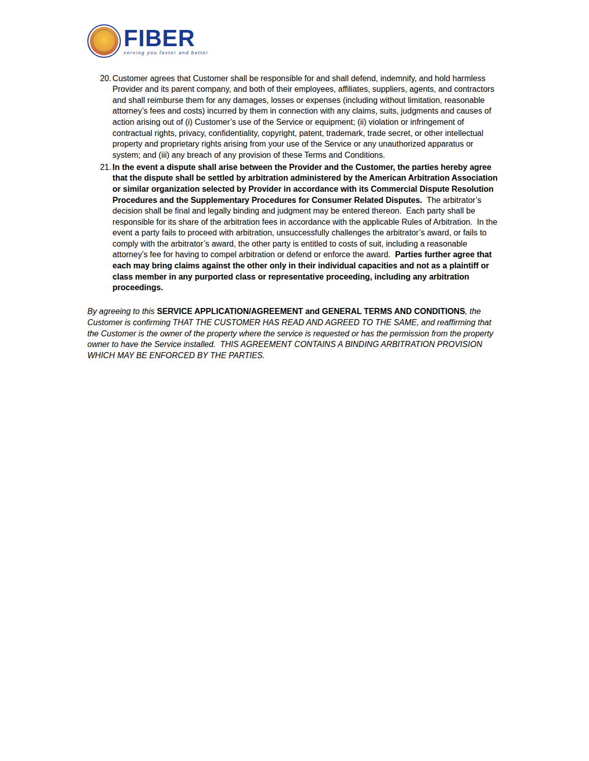FIBER serving you faster and better
Customer agrees that Customer shall be responsible for and shall defend, indemnify, and hold harmless Provider and its parent company, and both of their employees, affiliates, suppliers, agents, and contractors and shall reimburse them for any damages, losses or expenses (including without limitation, reasonable attorney’s fees and costs) incurred by them in connection with any claims, suits, judgments and causes of action arising out of (i) Customer’s use of the Service or equipment; (ii) violation or infringement of contractual rights, privacy, confidentiality, copyright, patent, trademark, trade secret, or other intellectual property and proprietary rights arising from your use of the Service or any unauthorized apparatus or system; and (iii) any breach of any provision of these Terms and Conditions.
In the event a dispute shall arise between the Provider and the Customer, the parties hereby agree that the dispute shall be settled by arbitration administered by the American Arbitration Association or similar organization selected by Provider in accordance with its Commercial Dispute Resolution Procedures and the Supplementary Procedures for Consumer Related Disputes. The arbitrator’s decision shall be final and legally binding and judgment may be entered thereon. Each party shall be responsible for its share of the arbitration fees in accordance with the applicable Rules of Arbitration. In the event a party fails to proceed with arbitration, unsuccessfully challenges the arbitrator’s award, or fails to comply with the arbitrator’s award, the other party is entitled to costs of suit, including a reasonable attorney’s fee for having to compel arbitration or defend or enforce the award. Parties further agree that each may bring claims against the other only in their individual capacities and not as a plaintiff or class member in any purported class or representative proceeding, including any arbitration proceedings.
By agreeing to this SERVICE APPLICATION/AGREEMENT and GENERAL TERMS AND CONDITIONS, the Customer is confirming THAT THE CUSTOMER HAS READ AND AGREED TO THE SAME, and reaffirming that the Customer is the owner of the property where the service is requested or has the permission from the property owner to have the Service installed. THIS AGREEMENT CONTAINS A BINDING ARBITRATION PROVISION WHICH MAY BE ENFORCED BY THE PARTIES.